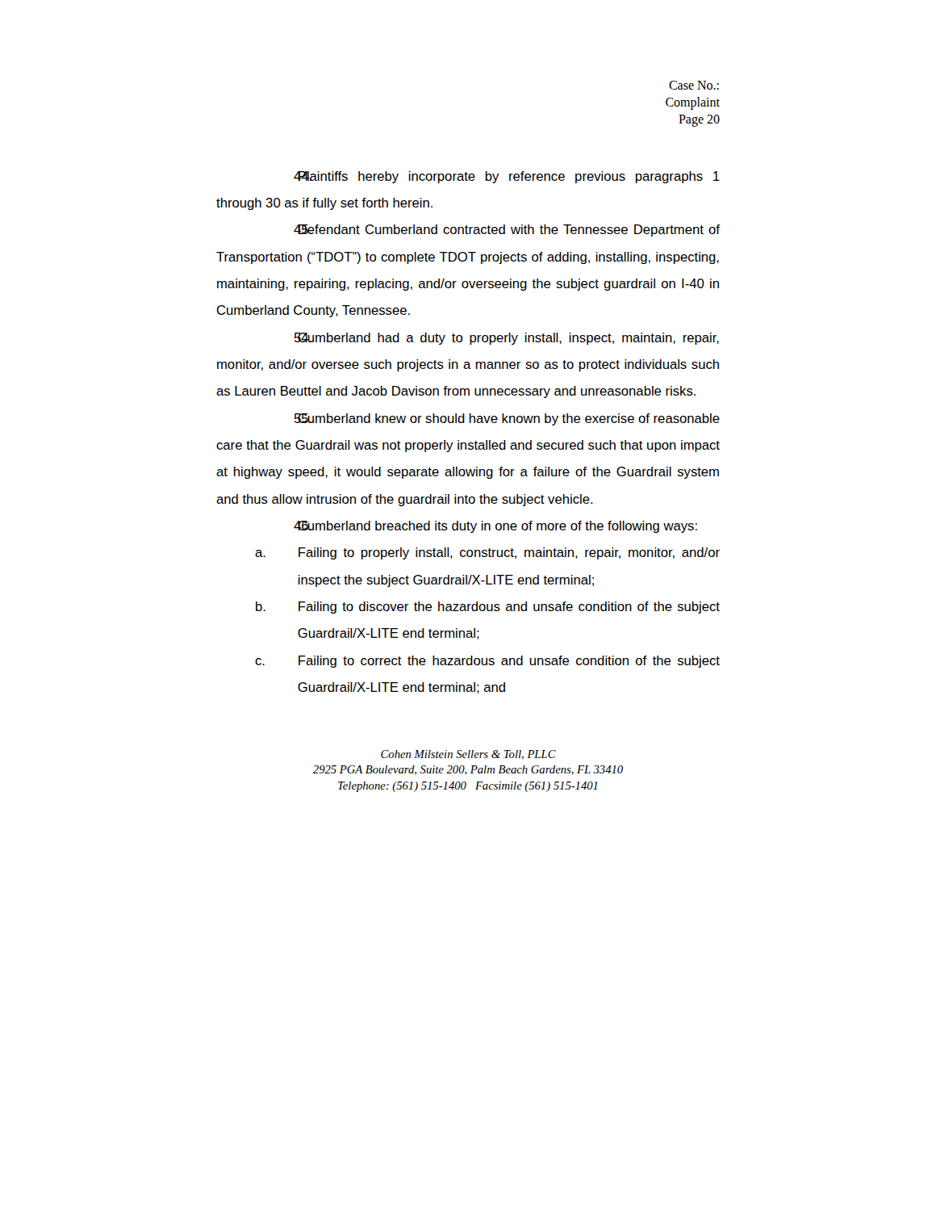Case No.:
Complaint
Page 20
44. Plaintiffs hereby incorporate by reference previous paragraphs 1 through 30 as if fully set forth herein.
45. Defendant Cumberland contracted with the Tennessee Department of Transportation (“TDOT”) to complete TDOT projects of adding, installing, inspecting, maintaining, repairing, replacing, and/or overseeing the subject guardrail on I-40 in Cumberland County, Tennessee.
54. Cumberland had a duty to properly install, inspect, maintain, repair, monitor, and/or oversee such projects in a manner so as to protect individuals such as Lauren Beuttel and Jacob Davison from unnecessary and unreasonable risks.
55. Cumberland knew or should have known by the exercise of reasonable care that the Guardrail was not properly installed and secured such that upon impact at highway speed, it would separate allowing for a failure of the Guardrail system and thus allow intrusion of the guardrail into the subject vehicle.
46. Cumberland breached its duty in one of more of the following ways:
a. Failing to properly install, construct, maintain, repair, monitor, and/or inspect the subject Guardrail/X-LITE end terminal;
b. Failing to discover the hazardous and unsafe condition of the subject Guardrail/X-LITE end terminal;
c. Failing to correct the hazardous and unsafe condition of the subject Guardrail/X-LITE end terminal; and
Cohen Milstein Sellers & Toll, PLLC
2925 PGA Boulevard, Suite 200, Palm Beach Gardens, FL 33410
Telephone: (561) 515-1400 Facsimile (561) 515-1401